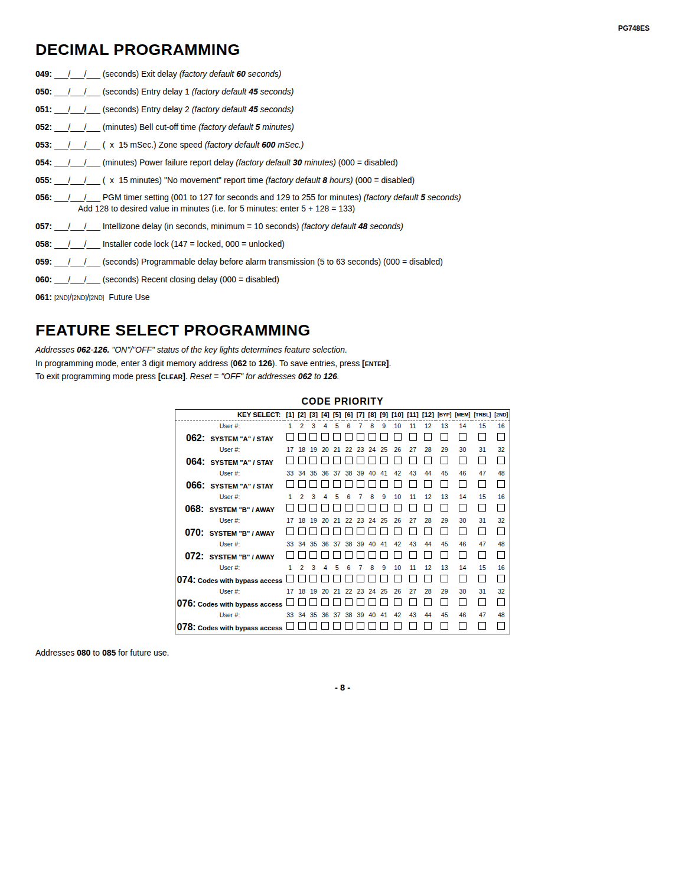PG748ES
DECIMAL PROGRAMMING
049: ___/___/___ (seconds) Exit delay (factory default 60 seconds)
050: ___/___/___ (seconds) Entry delay 1 (factory default 45 seconds)
051: ___/___/___ (seconds) Entry delay 2 (factory default 45 seconds)
052: ___/___/___ (minutes) Bell cut-off time (factory default 5 minutes)
053: ___/___/___ ( x 15 mSec.) Zone speed (factory default 600 mSec.)
054: ___/___/___ (minutes) Power failure report delay (factory default 30 minutes) (000 = disabled)
055: ___/___/___ ( x 15 minutes) "No movement" report time (factory default 8 hours) (000 = disabled)
056: ___/___/___ PGM timer setting (001 to 127 for seconds and 129 to 255 for minutes) (factory default 5 seconds) Add 128 to desired value in minutes (i.e. for 5 minutes: enter 5 + 128 = 133)
057: ___/___/___ Intellizone delay (in seconds, minimum = 10 seconds) (factory default 48 seconds)
058: ___/___/___ Installer code lock (147 = locked, 000 = unlocked)
059: ___/___/___ (seconds) Programmable delay before alarm transmission (5 to 63 seconds) (000 = disabled)
060: ___/___/___ (seconds) Recent closing delay (000 = disabled)
061: [2ND]/[2ND]/[2ND] Future Use
FEATURE SELECT PROGRAMMING
Addresses 062-126. "ON"/"OFF" status of the key lights determines feature selection.
In programming mode, enter 3 digit memory address (062 to 126). To save entries, press [ENTER].
To exit programming mode press [CLEAR]. Reset = "OFF" for addresses 062 to 126.
CODE PRIORITY
| KEY SELECT: | [1] | [2] | [3] | [4] | [5] | [6] | [7] | [8] | [9] | [10] | [11] | [12] | [BYP] | [MEM] | [TRBL] | [2ND] |
| --- | --- | --- | --- | --- | --- | --- | --- | --- | --- | --- | --- | --- | --- | --- | --- | --- |
| User #: | 1 | 2 | 3 | 4 | 5 | 6 | 7 | 8 | 9 | 10 | 11 | 12 | 13 | 14 | 15 | 16 |
| 062: SYSTEM "A" / STAY | | | | | | | | | | | | | | | | |
| User #: | 17 | 18 | 19 | 20 | 21 | 22 | 23 | 24 | 25 | 26 | 27 | 28 | 29 | 30 | 31 | 32 |
| 064: SYSTEM "A" / STAY | | | | | | | | | | | | | | | | |
| User #: | 33 | 34 | 35 | 36 | 37 | 38 | 39 | 40 | 41 | 42 | 43 | 44 | 45 | 46 | 47 | 48 |
| 066: SYSTEM "A" / STAY | | | | | | | | | | | | | | | | |
| User #: | 1 | 2 | 3 | 4 | 5 | 6 | 7 | 8 | 9 | 10 | 11 | 12 | 13 | 14 | 15 | 16 |
| 068: SYSTEM "B" / AWAY | | | | | | | | | | | | | | | | |
| User #: | 17 | 18 | 19 | 20 | 21 | 22 | 23 | 24 | 25 | 26 | 27 | 28 | 29 | 30 | 31 | 32 |
| 070: SYSTEM "B" / AWAY | | | | | | | | | | | | | | | | |
| User #: | 33 | 34 | 35 | 36 | 37 | 38 | 39 | 40 | 41 | 42 | 43 | 44 | 45 | 46 | 47 | 48 |
| 072: SYSTEM "B" / AWAY | | | | | | | | | | | | | | | | |
| User #: | 1 | 2 | 3 | 4 | 5 | 6 | 7 | 8 | 9 | 10 | 11 | 12 | 13 | 14 | 15 | 16 |
| 074: Codes with bypass access | | | | | | | | | | | | | | | | |
| User #: | 17 | 18 | 19 | 20 | 21 | 22 | 23 | 24 | 25 | 26 | 27 | 28 | 29 | 30 | 31 | 32 |
| 076: Codes with bypass access | | | | | | | | | | | | | | | | |
| User #: | 33 | 34 | 35 | 36 | 37 | 38 | 39 | 40 | 41 | 42 | 43 | 44 | 45 | 46 | 47 | 48 |
| 078: Codes with bypass access | | | | | | | | | | | | | | | | |
Addresses 080 to 085 for future use.
- 8 -